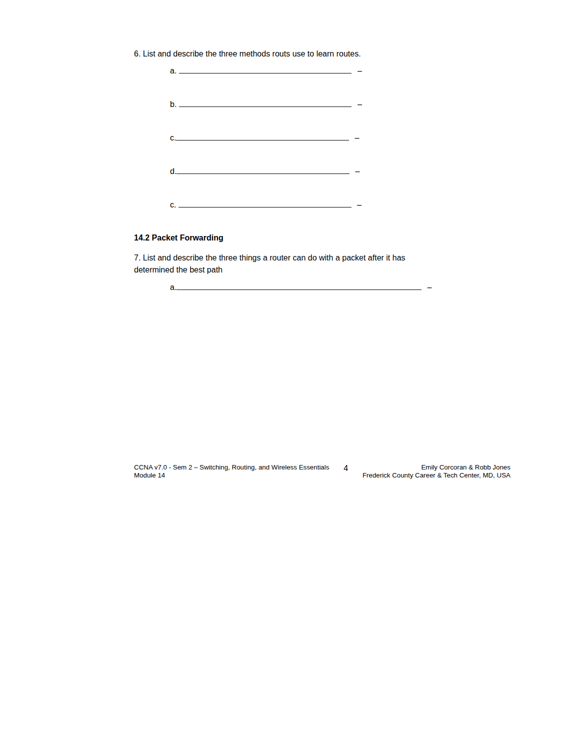6. List and describe the three methods routs use to learn routes.
a. –
b. –
c. –
d. –
c. –
14.2 Packet Forwarding
7. List and describe the three things a router can do with a packet after it has determined the best path
a. –
CCNA v7.0 - Sem 2 – Switching, Routing, and Wireless Essentials
Module 14
4
Emily Corcoran & Robb Jones
Frederick County Career & Tech Center, MD, USA